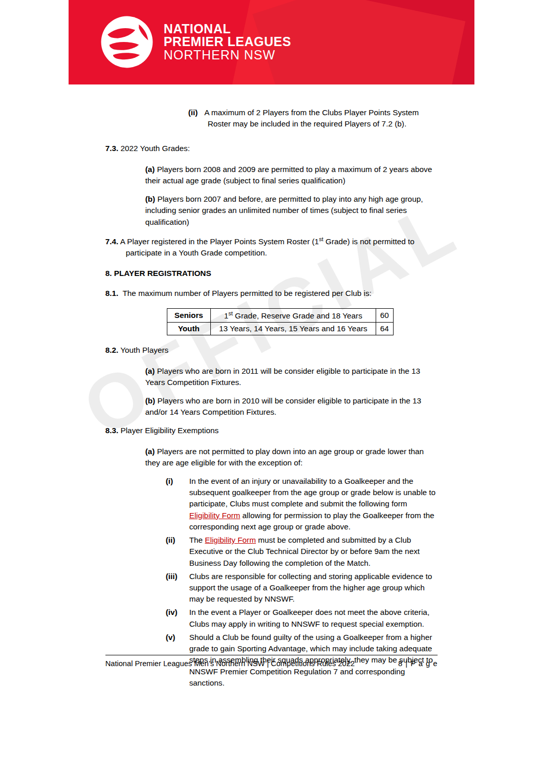NATIONAL
PREMIER LEAGUES
NORTHERN NSW
OFFICIAL
(ii) A maximum of 2 Players from the Clubs Player Points System Roster may be included in the required Players of 7.2 (b).
7.3. 2022 Youth Grades:
(a) Players born 2008 and 2009 are permitted to play a maximum of 2 years above their actual age grade (subject to final series qualification)
(b) Players born 2007 and before, are permitted to play into any high age group, including senior grades an unlimited number of times (subject to final series qualification)
7.4. A Player registered in the Player Points System Roster (1st Grade) is not permitted to participate in a Youth Grade competition.
8. PLAYER REGISTRATIONS
8.1. The maximum number of Players permitted to be registered per Club is:
| Seniors | 1 st Grade, Reserve Grade and 18 Years | 60 |
| Youth | 13 Years, 14 Years, 15 Years and 16 Years | 64 |
8.2. Youth Players
(a) Players who are born in 2011 will be consider eligible to participate in the 13 Years Competition Fixtures.
(b) Players who are born in 2010 will be consider eligible to participate in the 13 and/or 14 Years Competition Fixtures.
8.3. Player Eligibility Exemptions
(a) Players are not permitted to play down into an age group or grade lower than they are age eligible for with the exception of:
(i) In the event of an injury or unavailability to a Goalkeeper and the subsequent goalkeeper from the age group or grade below is unable to participate, Clubs must complete and submit the following form Eligibility Form allowing for permission to play the Goalkeeper from the corresponding next age group or grade above.
(ii) The Eligibility Form must be completed and submitted by a Club Executive or the Club Technical Director by or before 9am the next Business Day following the completion of the Match.
(iii) Clubs are responsible for collecting and storing applicable evidence to support the usage of a Goalkeeper from the higher age group which may be requested by NNSWF.
(iv) In the event a Player or Goalkeeper does not meet the above criteria, Clubs may apply in writing to NNSWF to request special exemption.
(v) Should a Club be found guilty of the using a Goalkeeper from a higher grade to gain Sporting Advantage, which may include taking adequate steps in assembling their squads appropriately, they may be subject to NNSWF Premier Competition Regulation 7 and corresponding sanctions.
National Premier Leagues Men’s Northern NSW | Competitions Rules 2022
8 | P a g e